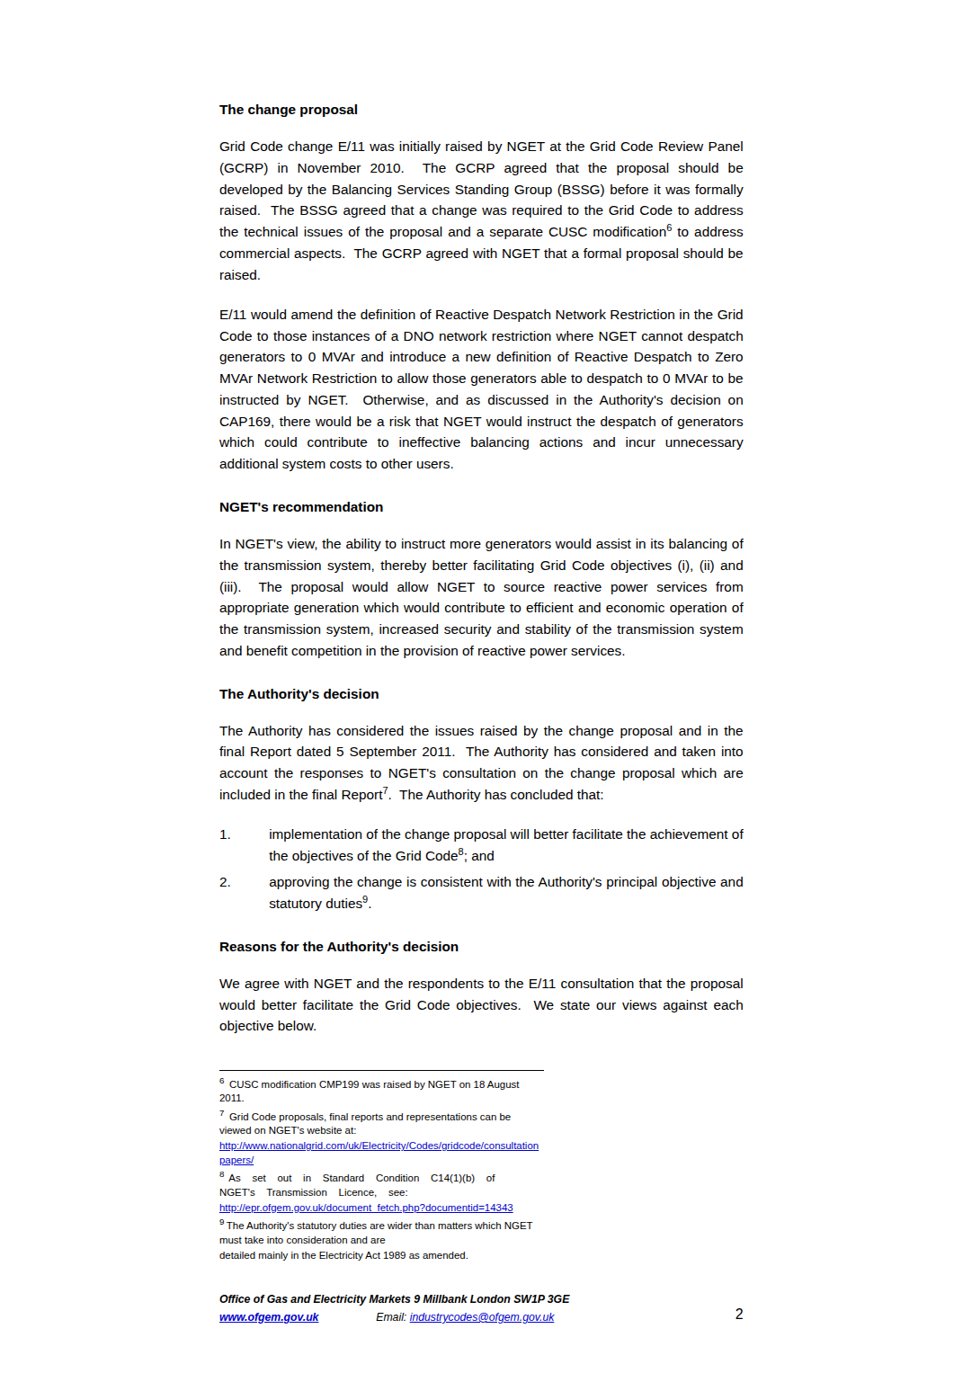The change proposal
Grid Code change E/11 was initially raised by NGET at the Grid Code Review Panel (GCRP) in November 2010. The GCRP agreed that the proposal should be developed by the Balancing Services Standing Group (BSSG) before it was formally raised. The BSSG agreed that a change was required to the Grid Code to address the technical issues of the proposal and a separate CUSC modification6 to address commercial aspects. The GCRP agreed with NGET that a formal proposal should be raised.
E/11 would amend the definition of Reactive Despatch Network Restriction in the Grid Code to those instances of a DNO network restriction where NGET cannot despatch generators to 0 MVAr and introduce a new definition of Reactive Despatch to Zero MVAr Network Restriction to allow those generators able to despatch to 0 MVAr to be instructed by NGET. Otherwise, and as discussed in the Authority's decision on CAP169, there would be a risk that NGET would instruct the despatch of generators which could contribute to ineffective balancing actions and incur unnecessary additional system costs to other users.
NGET's recommendation
In NGET's view, the ability to instruct more generators would assist in its balancing of the transmission system, thereby better facilitating Grid Code objectives (i), (ii) and (iii). The proposal would allow NGET to source reactive power services from appropriate generation which would contribute to efficient and economic operation of the transmission system, increased security and stability of the transmission system and benefit competition in the provision of reactive power services.
The Authority's decision
The Authority has considered the issues raised by the change proposal and in the final Report dated 5 September 2011. The Authority has considered and taken into account the responses to NGET's consultation on the change proposal which are included in the final Report7. The Authority has concluded that:
1. implementation of the change proposal will better facilitate the achievement of the objectives of the Grid Code8; and
2. approving the change is consistent with the Authority's principal objective and statutory duties9.
Reasons for the Authority's decision
We agree with NGET and the respondents to the E/11 consultation that the proposal would better facilitate the Grid Code objectives. We state our views against each objective below.
6 CUSC modification CMP199 was raised by NGET on 18 August 2011.
7 Grid Code proposals, final reports and representations can be viewed on NGET's website at:
http://www.nationalgrid.com/uk/Electricity/Codes/gridcode/consultationpapers/
8 As set out in Standard Condition C14(1)(b) of NGET's Transmission Licence, see:
http://epr.ofgem.gov.uk/document_fetch.php?documentid=14343
9 The Authority's statutory duties are wider than matters which NGET must take into consideration and are
detailed mainly in the Electricity Act 1989 as amended.
Office of Gas and Electricity Markets 9 Millbank London SW1P 3GE
www.ofgem.gov.uk Email: industrycodes@ofgem.gov.uk
2